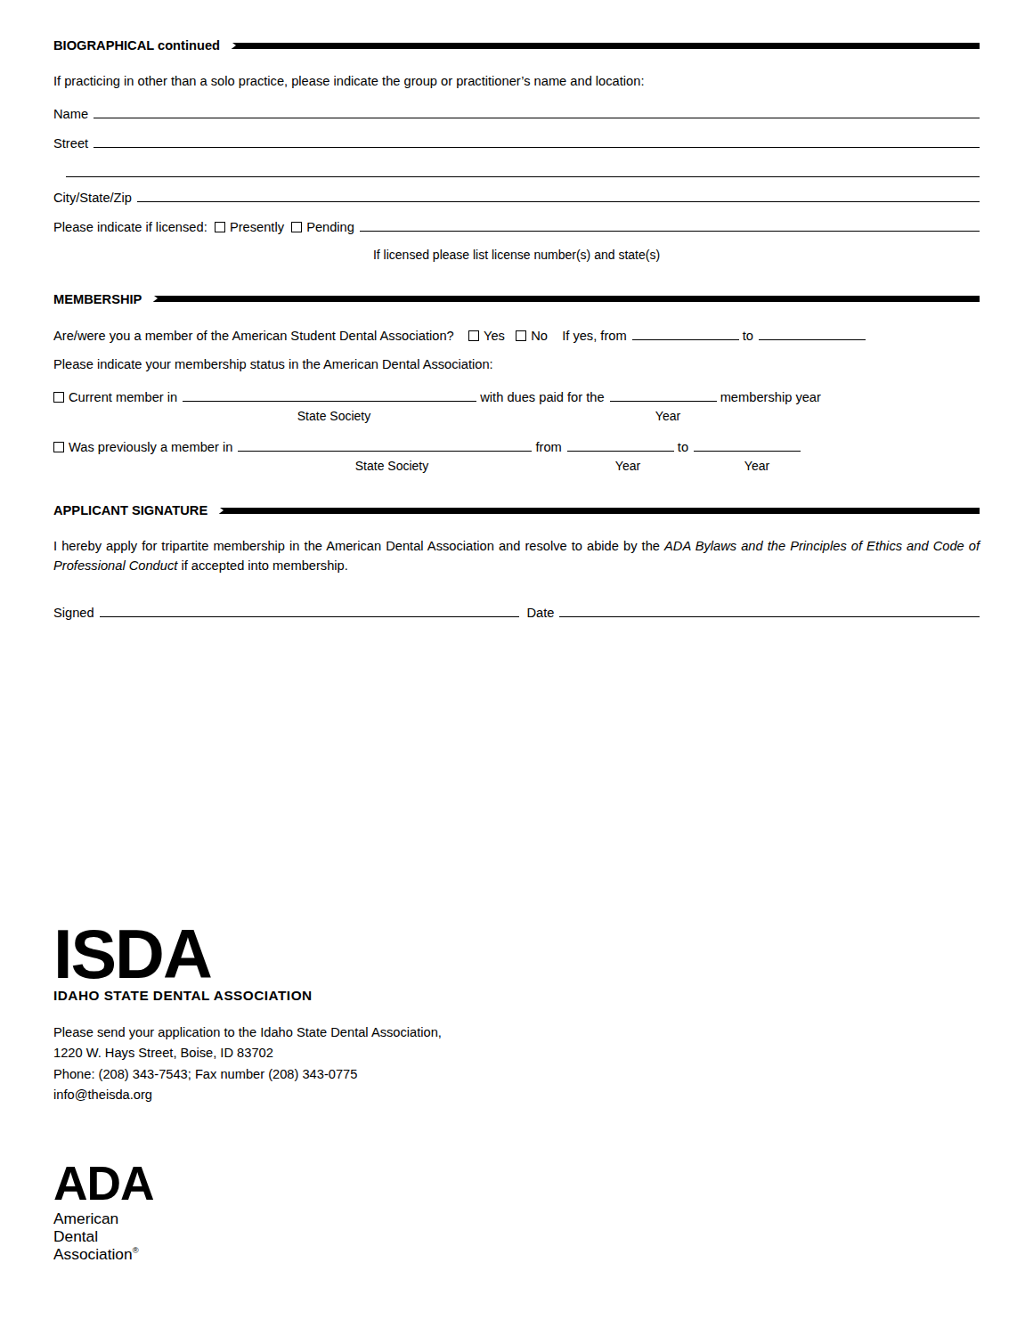BIOGRAPHICAL continued
If practicing in other than a solo practice, please indicate the group or practitioner’s name and location:
Name
Street
City/State/Zip
Please indicate if licensed: Presently Pending
If licensed please list license number(s) and state(s)
MEMBERSHIP
Are/were you a member of the American Student Dental Association? Yes No If yes, from to
Please indicate your membership status in the American Dental Association:
Current member in with dues paid for the membership year
State Society Year
Was previously a member in from to
State Society Year Year
APPLICANT SIGNATURE
I hereby apply for tripartite membership in the American Dental Association and resolve to abide by the ADA Bylaws and the Principles of Ethics and Code of Professional Conduct if accepted into membership.
Signed Date
ISDA
IDAHO STATE DENTAL ASSOCIATION
Please send your application to the Idaho State Dental Association,
1220 W. Hays Street, Boise, ID 83702
Phone: (208) 343-7543; Fax number (208) 343-0775
info@theisda.org
ADA
American
Dental
Association®